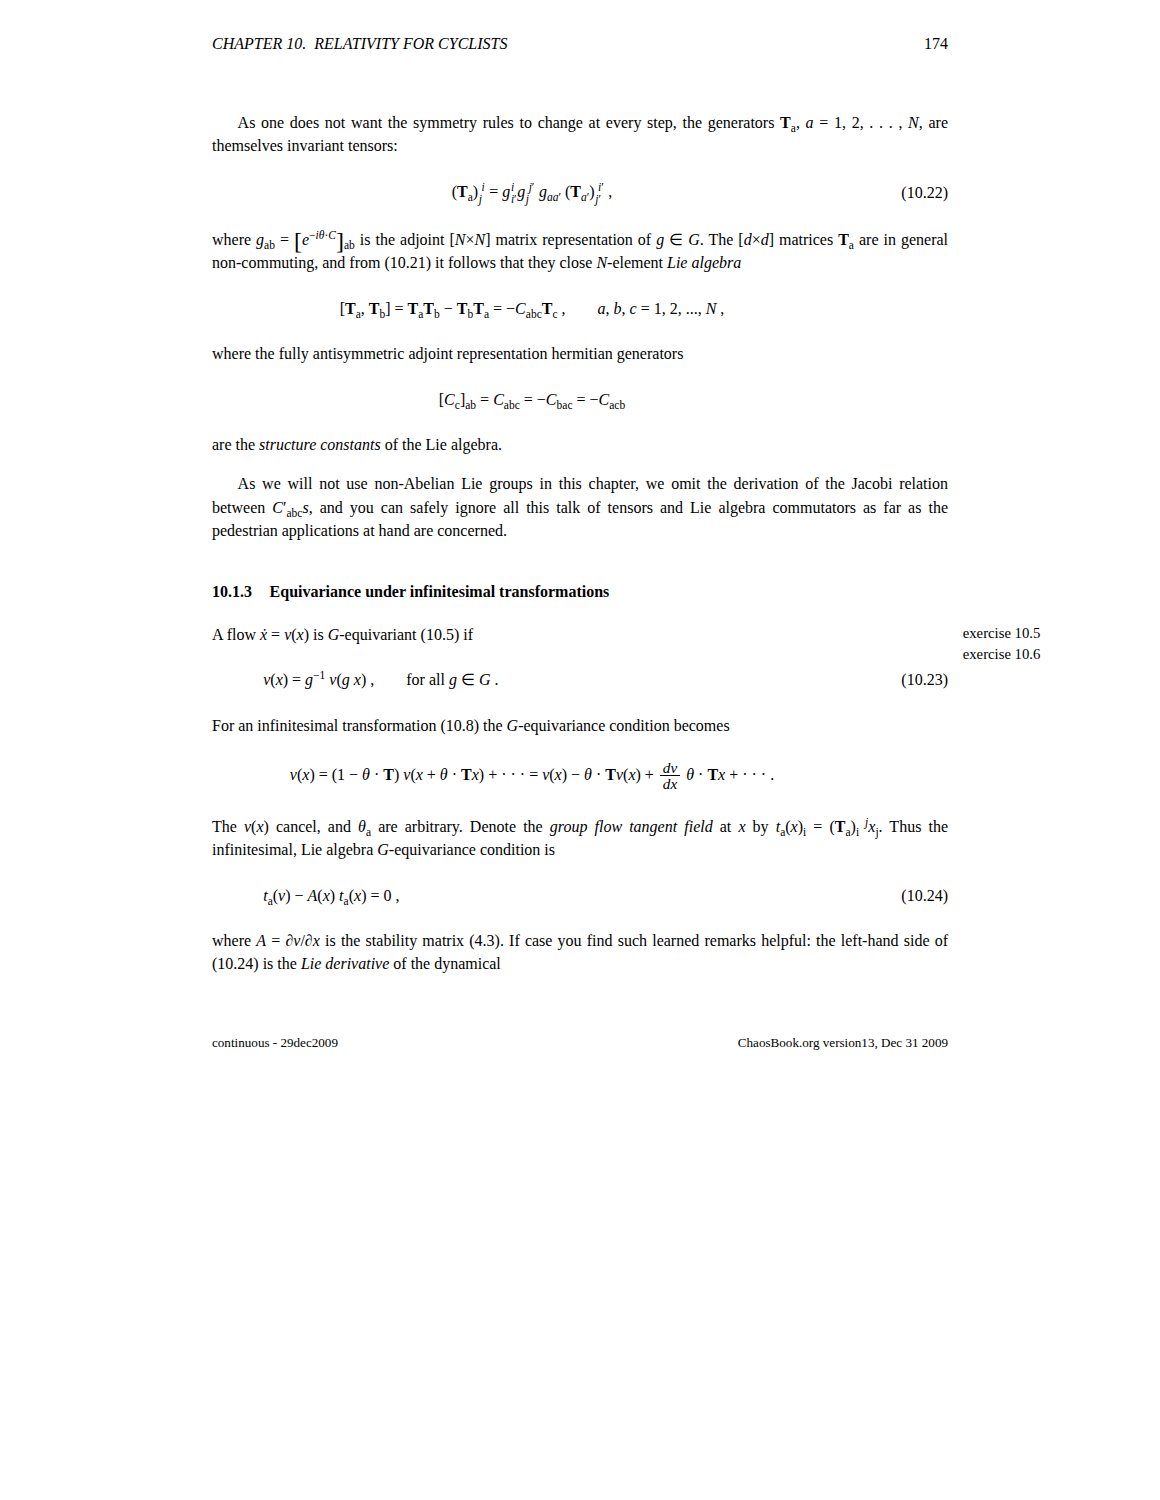Chapter 10. Relativity for cyclists 174
As one does not want the symmetry rules to change at every step, the generators Ta, a = 1, 2, . . . , N, are themselves invariant tensors:
(Ta) ij = gii′g j′j gaa′ (Ta′) i′j′ ,
(10.22)
where gab = [e−iθ·C]ab is the adjoint [N×N] matrix representation of g ∈ G. The [d×d] matrices Ta are in general non-commuting, and from (10.21) it follows that they close N-element Lie algebra
[Ta, Tb] = TaTb − TbTa = −CabcTc , a, b, c = 1, 2, ..., N ,
where the fully antisymmetric adjoint representation hermitian generators
[Cc]ab = Cabc = −Cbac = −Cacb
are the structure constants of the Lie algebra.
As we will not use non-Abelian Lie groups in this chapter, we omit the derivation of the Jacobi relation between C′abcs, and you can safely ignore all this talk of tensors and Lie algebra commutators as far as the pedestrian applications at hand are concerned.
10.1.3 Equivariance under infinitesimal transformations
exercise 10.5
exercise 10.6
A flow ẋ = v(x) is G-equivariant (10.5) if
v(x) = g−1 v(g x) , for all g ∈ G .
(10.23)
For an infinitesimal transformation (10.8) the G-equivariance condition becomes
v(x) = (1 − θ · T) v(x + θ · Tx) + · · · = v(x) − θ · Tv(x) + dv dx θ · Tx + · · · .
The v(x) cancel, and θa are arbitrary. Denote the group flow tangent field at x by ta(x)i = (Ta)i jxj. Thus the infinitesimal, Lie algebra G-equivariance condition is
ta(v) − A(x) ta(x) = 0 ,
(10.24)
where A = ∂v/∂x is the stability matrix (4.3). If case you find such learned remarks helpful: the left-hand side of (10.24) is the Lie derivative of the dynamical
continuous - 29dec2009 ChaosBook.org version13, Dec 31 2009